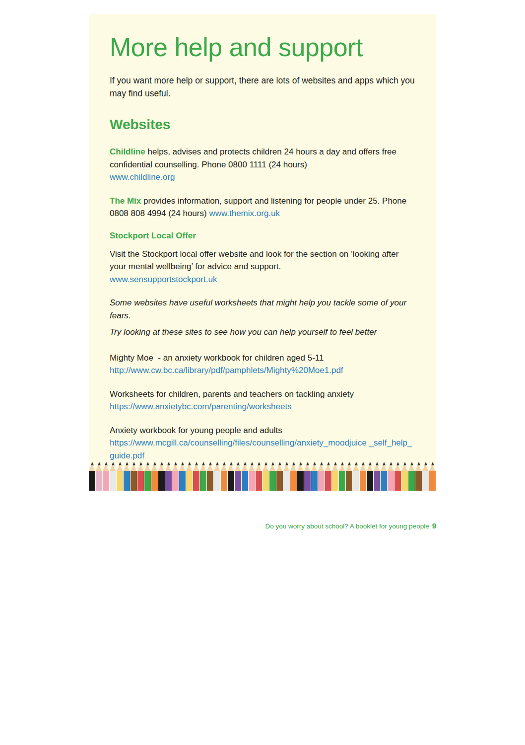More help and support
If you want more help or support, there are lots of websites and apps which you may find useful.
Websites
Childline helps, advises and protects children 24 hours a day and offers free confidential counselling. Phone 0800 1111 (24 hours)
www.childline.org
The Mix provides information, support and listening for people under 25. Phone 0808 808 4994 (24 hours) www.themix.org.uk
Stockport Local Offer
Visit the Stockport local offer website and look for the section on ‘looking after your mental wellbeing’ for advice and support.
www.sensupportstockport.uk
Some websites have useful worksheets that might help you tackle some of your fears.
Try looking at these sites to see how you can help yourself to feel better
Mighty Moe - an anxiety workbook for children aged 5-11
http://www.cw.bc.ca/library/pdf/pamphlets/Mighty%20Moe1.pdf
Worksheets for children, parents and teachers on tackling anxiety
https://www.anxietybc.com/parenting/worksheets
Anxiety workbook for young people and adults
https://www.mcgill.ca/counselling/files/counselling/anxiety_moodjuice _self_help_guide.pdf
Do you worry about school? A booklet for young people 9